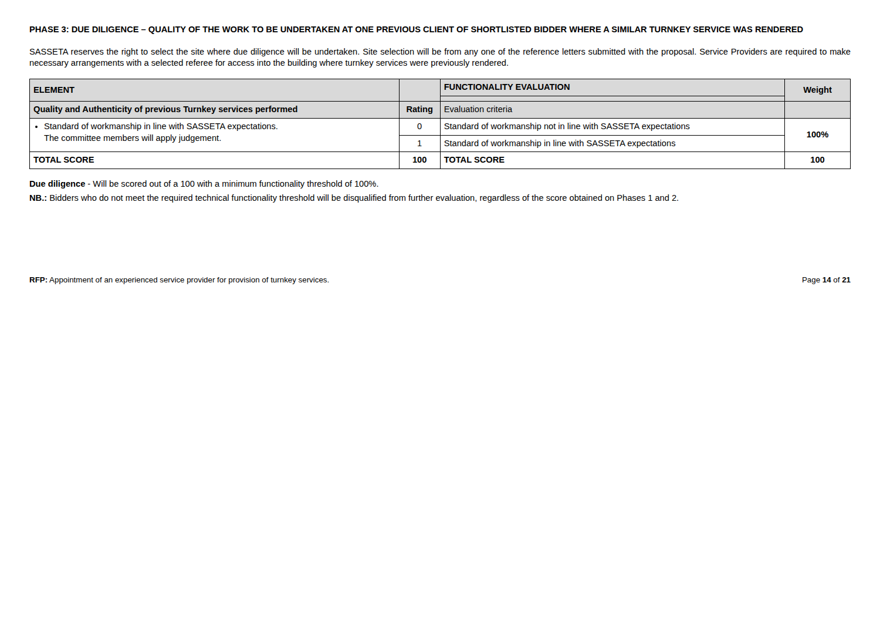PHASE 3: DUE DILIGENCE – QUALITY OF THE WORK TO BE UNDERTAKEN AT ONE PREVIOUS CLIENT OF SHORTLISTED BIDDER WHERE A SIMILAR TURNKEY SERVICE WAS RENDERED
SASSETA reserves the right to select the site where due diligence will be undertaken. Site selection will be from any one of the reference letters submitted with the proposal. Service Providers are required to make necessary arrangements with a selected referee for access into the building where turnkey services were previously rendered.
| ELEMENT | | FUNCTIONALITY EVALUATION | Weight |
| Quality and Authenticity of previous Turnkey services performed | Rating | Evaluation criteria | |
| Standard of workmanship in line with SASSETA expectations. The committee members will apply judgement. | 0 | Standard of workmanship not in line with SASSETA expectations | 100% |
| 1 | Standard of workmanship in line with SASSETA expectations |
| TOTAL SCORE | 100 | TOTAL SCORE | 100 |
Due diligence - Will be scored out of a 100 with a minimum functionality threshold of 100%.
NB.: Bidders who do not meet the required technical functionality threshold will be disqualified from further evaluation, regardless of the score obtained on Phases 1 and 2.
RFP: Appointment of an experienced service provider for provision of turnkey services.
Page 14 of 21